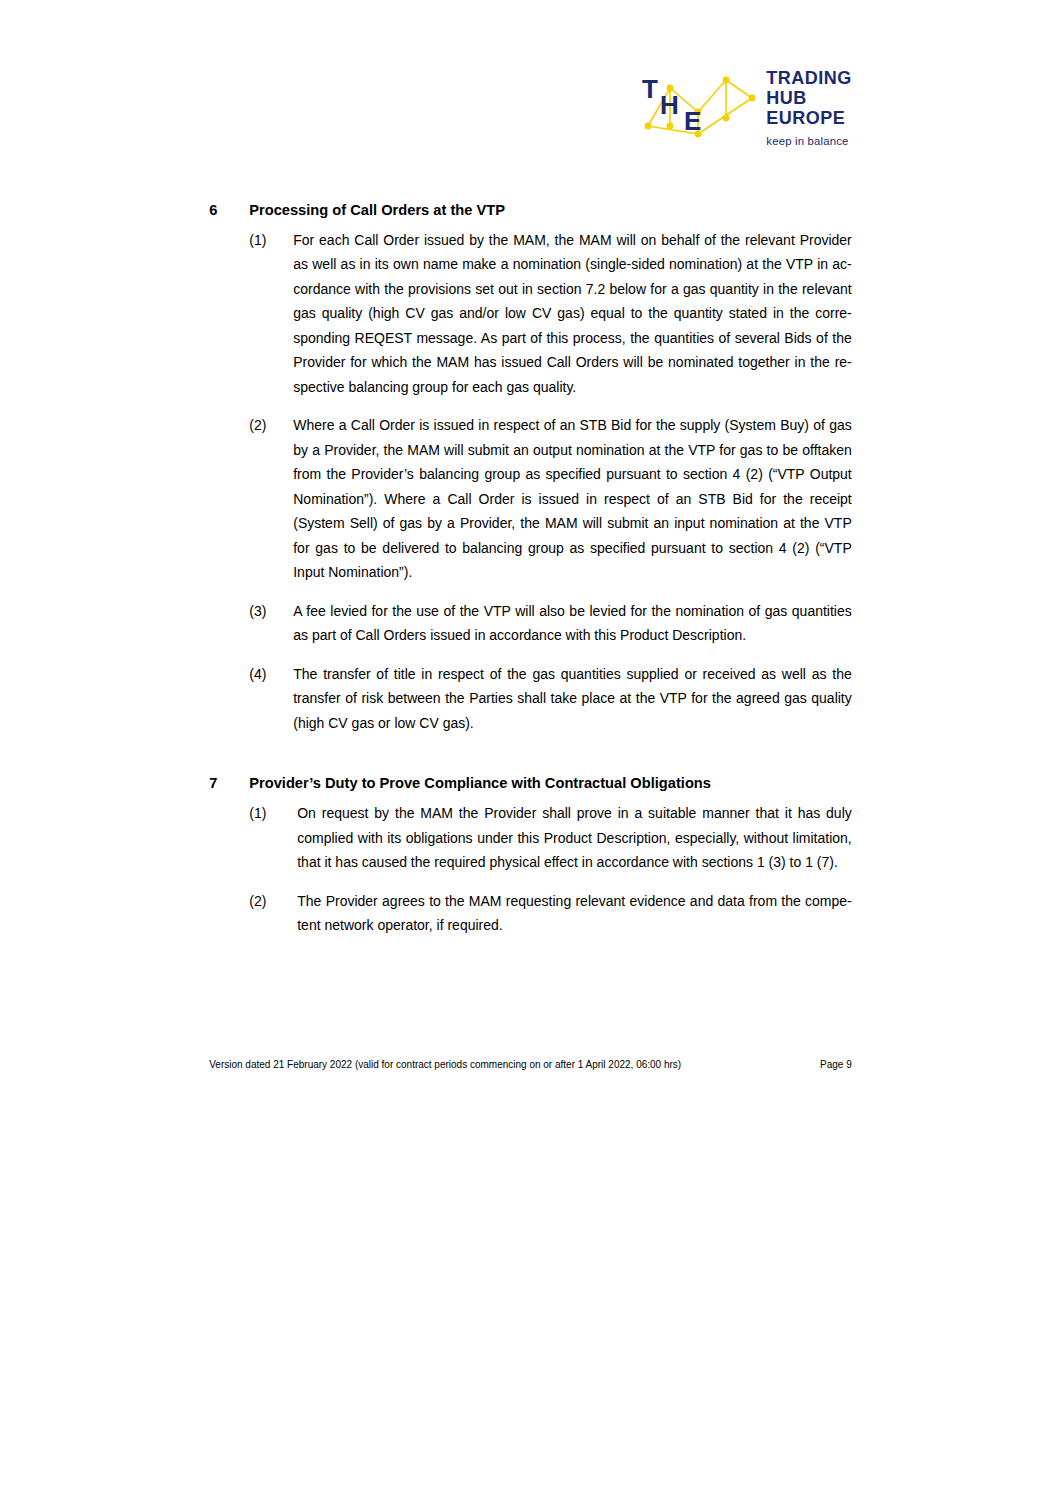T H E
TRADING
HUB
EUROPE
keep in balance
6 Processing of Call Orders at the VTP
(1) For each Call Order issued by the MAM, the MAM will on behalf of the relevant Provider as well as in its own name make a nomination (single-sided nomination) at the VTP in accordance with the provisions set out in section 7.2 below for a gas quantity in the relevant gas quality (high CV gas and/or low CV gas) equal to the quantity stated in the corresponding REQEST message. As part of this process, the quantities of several Bids of the Provider for which the MAM has issued Call Orders will be nominated together in the respective balancing group for each gas quality.
(2) Where a Call Order is issued in respect of an STB Bid for the supply (System Buy) of gas by a Provider, the MAM will submit an output nomination at the VTP for gas to be offtaken from the Provider’s balancing group as specified pursuant to section 4 (2) (“VTP Output Nomination”). Where a Call Order is issued in respect of an STB Bid for the receipt (System Sell) of gas by a Provider, the MAM will submit an input nomination at the VTP for gas to be delivered to balancing group as specified pursuant to section 4 (2) (“VTP Input Nomination”).
(3) A fee levied for the use of the VTP will also be levied for the nomination of gas quantities as part of Call Orders issued in accordance with this Product Description.
(4) The transfer of title in respect of the gas quantities supplied or received as well as the transfer of risk between the Parties shall take place at the VTP for the agreed gas quality (high CV gas or low CV gas).
7 Provider’s Duty to Prove Compliance with Contractual Obligations
(1) On request by the MAM the Provider shall prove in a suitable manner that it has duly complied with its obligations under this Product Description, especially, without limitation, that it has caused the required physical effect in accordance with sections 1 (3) to 1 (7).
(2) The Provider agrees to the MAM requesting relevant evidence and data from the competent network operator, if required.
Version dated 21 February 2022 (valid for contract periods commencing on or after 1 April 2022, 06:00 hrs)
Page 9